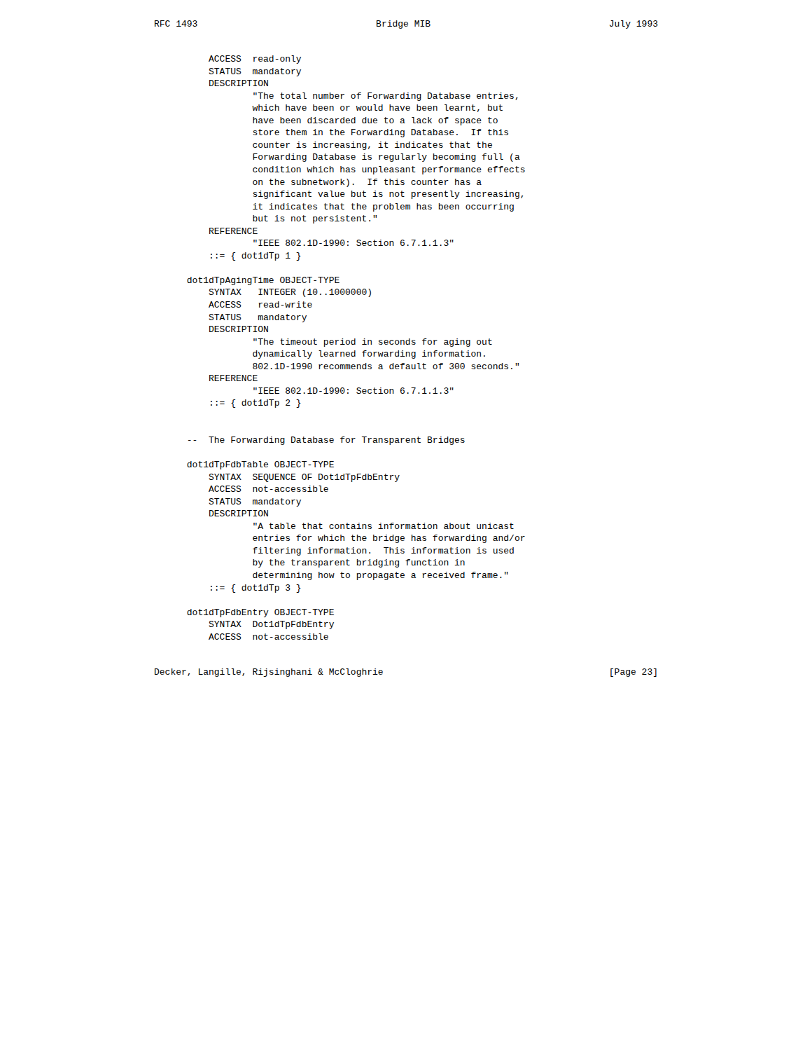RFC 1493 Bridge MIB July 1993
          ACCESS  read-only
          STATUS  mandatory
          DESCRIPTION
                  "The total number of Forwarding Database entries,
                  which have been or would have been learnt, but
                  have been discarded due to a lack of space to
                  store them in the Forwarding Database.  If this
                  counter is increasing, it indicates that the
                  Forwarding Database is regularly becoming full (a
                  condition which has unpleasant performance effects
                  on the subnetwork).  If this counter has a
                  significant value but is not presently increasing,
                  it indicates that the problem has been occurring
                  but is not persistent."
          REFERENCE
                  "IEEE 802.1D-1990: Section 6.7.1.1.3"
          ::= { dot1dTp 1 }

      dot1dTpAgingTime OBJECT-TYPE
          SYNTAX   INTEGER (10..1000000)
          ACCESS   read-write
          STATUS   mandatory
          DESCRIPTION
                  "The timeout period in seconds for aging out
                  dynamically learned forwarding information.
                  802.1D-1990 recommends a default of 300 seconds."
          REFERENCE
                  "IEEE 802.1D-1990: Section 6.7.1.1.3"
          ::= { dot1dTp 2 }


      --  The Forwarding Database for Transparent Bridges

      dot1dTpFdbTable OBJECT-TYPE
          SYNTAX  SEQUENCE OF Dot1dTpFdbEntry
          ACCESS  not-accessible
          STATUS  mandatory
          DESCRIPTION
                  "A table that contains information about unicast
                  entries for which the bridge has forwarding and/or
                  filtering information.  This information is used
                  by the transparent bridging function in
                  determining how to propagate a received frame."
          ::= { dot1dTp 3 }

      dot1dTpFdbEntry OBJECT-TYPE
          SYNTAX  Dot1dTpFdbEntry
          ACCESS  not-accessible
Decker, Langille, Rijsinghani & McCloghrie [Page 23]